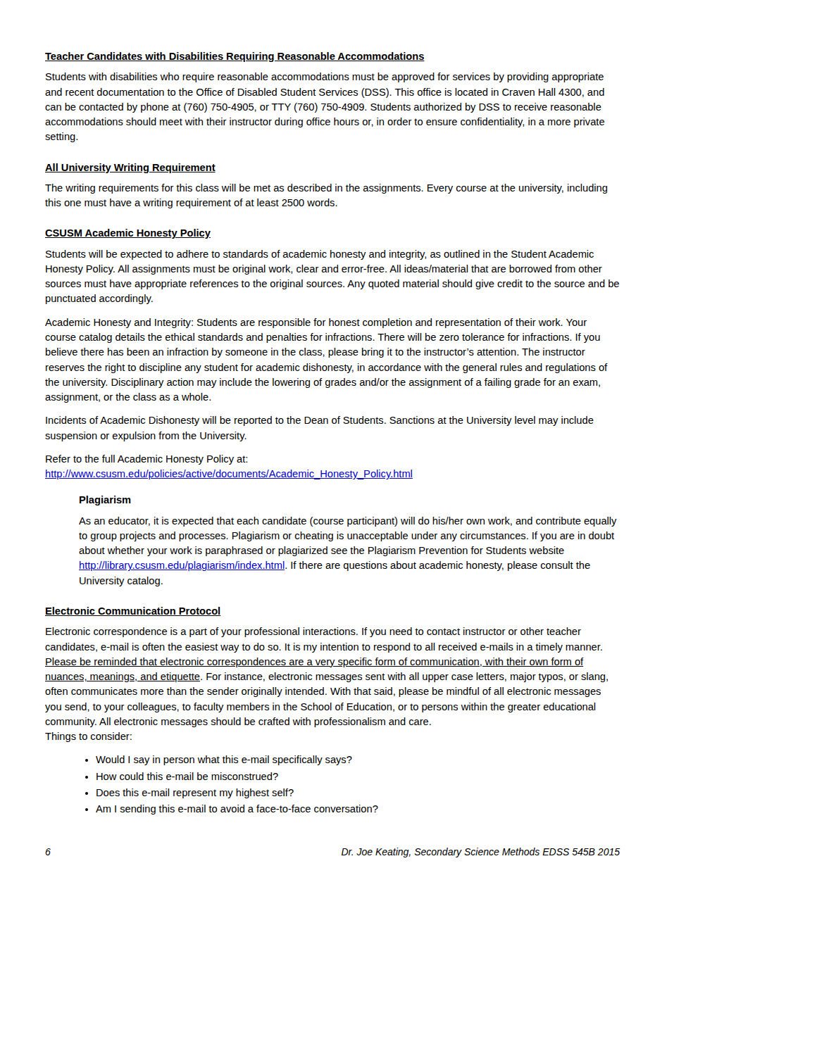Teacher Candidates with Disabilities Requiring Reasonable Accommodations
Students with disabilities who require reasonable accommodations must be approved for services by providing appropriate and recent documentation to the Office of Disabled Student Services (DSS). This office is located in Craven Hall 4300, and can be contacted by phone at (760) 750-4905, or TTY (760) 750-4909. Students authorized by DSS to receive reasonable accommodations should meet with their instructor during office hours or, in order to ensure confidentiality, in a more private setting.
All University Writing Requirement
The writing requirements for this class will be met as described in the assignments. Every course at the university, including this one must have a writing requirement of at least 2500 words.
CSUSM Academic Honesty Policy
Students will be expected to adhere to standards of academic honesty and integrity, as outlined in the Student Academic Honesty Policy. All assignments must be original work, clear and error-free. All ideas/material that are borrowed from other sources must have appropriate references to the original sources. Any quoted material should give credit to the source and be punctuated accordingly.
Academic Honesty and Integrity: Students are responsible for honest completion and representation of their work. Your course catalog details the ethical standards and penalties for infractions. There will be zero tolerance for infractions. If you believe there has been an infraction by someone in the class, please bring it to the instructor’s attention. The instructor reserves the right to discipline any student for academic dishonesty, in accordance with the general rules and regulations of the university. Disciplinary action may include the lowering of grades and/or the assignment of a failing grade for an exam, assignment, or the class as a whole.
Incidents of Academic Dishonesty will be reported to the Dean of Students. Sanctions at the University level may include suspension or expulsion from the University.
Refer to the full Academic Honesty Policy at:
http://www.csusm.edu/policies/active/documents/Academic_Honesty_Policy.html
Plagiarism
As an educator, it is expected that each candidate (course participant) will do his/her own work, and contribute equally to group projects and processes. Plagiarism or cheating is unacceptable under any circumstances. If you are in doubt about whether your work is paraphrased or plagiarized see the Plagiarism Prevention for Students website http://library.csusm.edu/plagiarism/index.html. If there are questions about academic honesty, please consult the University catalog.
Electronic Communication Protocol
Electronic correspondence is a part of your professional interactions. If you need to contact instructor or other teacher candidates, e-mail is often the easiest way to do so. It is my intention to respond to all received e-mails in a timely manner. Please be reminded that electronic correspondences are a very specific form of communication, with their own form of nuances, meanings, and etiquette. For instance, electronic messages sent with all upper case letters, major typos, or slang, often communicates more than the sender originally intended. With that said, please be mindful of all electronic messages you send, to your colleagues, to faculty members in the School of Education, or to persons within the greater educational community. All electronic messages should be crafted with professionalism and care.
Things to consider:
Would I say in person what this e-mail specifically says?
How could this e-mail be misconstrued?
Does this e-mail represent my highest self?
Am I sending this e-mail to avoid a face-to-face conversation?
6 Dr. Joe Keating, Secondary Science Methods EDSS 545B 2015